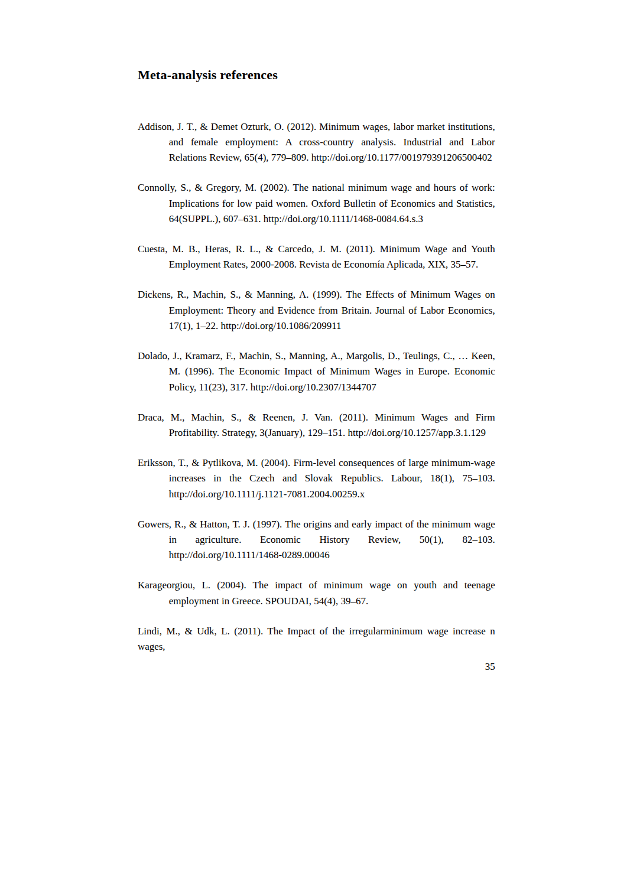Meta-analysis references
Addison, J. T., & Demet Ozturk, O. (2012). Minimum wages, labor market institutions, and female employment: A cross-country analysis. Industrial and Labor Relations Review, 65(4), 779–809. http://doi.org/10.1177/001979391206500402
Connolly, S., & Gregory, M. (2002). The national minimum wage and hours of work: Implications for low paid women. Oxford Bulletin of Economics and Statistics, 64(SUPPL.), 607–631. http://doi.org/10.1111/1468-0084.64.s.3
Cuesta, M. B., Heras, R. L., & Carcedo, J. M. (2011). Minimum Wage and Youth Employment Rates, 2000-2008. Revista de Economía Aplicada, XIX, 35–57.
Dickens, R., Machin, S., & Manning, A. (1999). The Effects of Minimum Wages on Employment: Theory and Evidence from Britain. Journal of Labor Economics, 17(1), 1–22. http://doi.org/10.1086/209911
Dolado, J., Kramarz, F., Machin, S., Manning, A., Margolis, D., Teulings, C., … Keen, M. (1996). The Economic Impact of Minimum Wages in Europe. Economic Policy, 11(23), 317. http://doi.org/10.2307/1344707
Draca, M., Machin, S., & Reenen, J. Van. (2011). Minimum Wages and Firm Profitability. Strategy, 3(January), 129–151. http://doi.org/10.1257/app.3.1.129
Eriksson, T., & Pytlikova, M. (2004). Firm-level consequences of large minimum-wage increases in the Czech and Slovak Republics. Labour, 18(1), 75–103. http://doi.org/10.1111/j.1121-7081.2004.00259.x
Gowers, R., & Hatton, T. J. (1997). The origins and early impact of the minimum wage in agriculture. Economic History Review, 50(1), 82–103. http://doi.org/10.1111/1468-0289.00046
Karageorgiou, L. (2004). The impact of minimum wage on youth and teenage employment in Greece. SPOUDAI, 54(4), 39–67.
Lindi, M., & Udk, L. (2011). The Impact of the irregularminimum wage increase n wages,
35